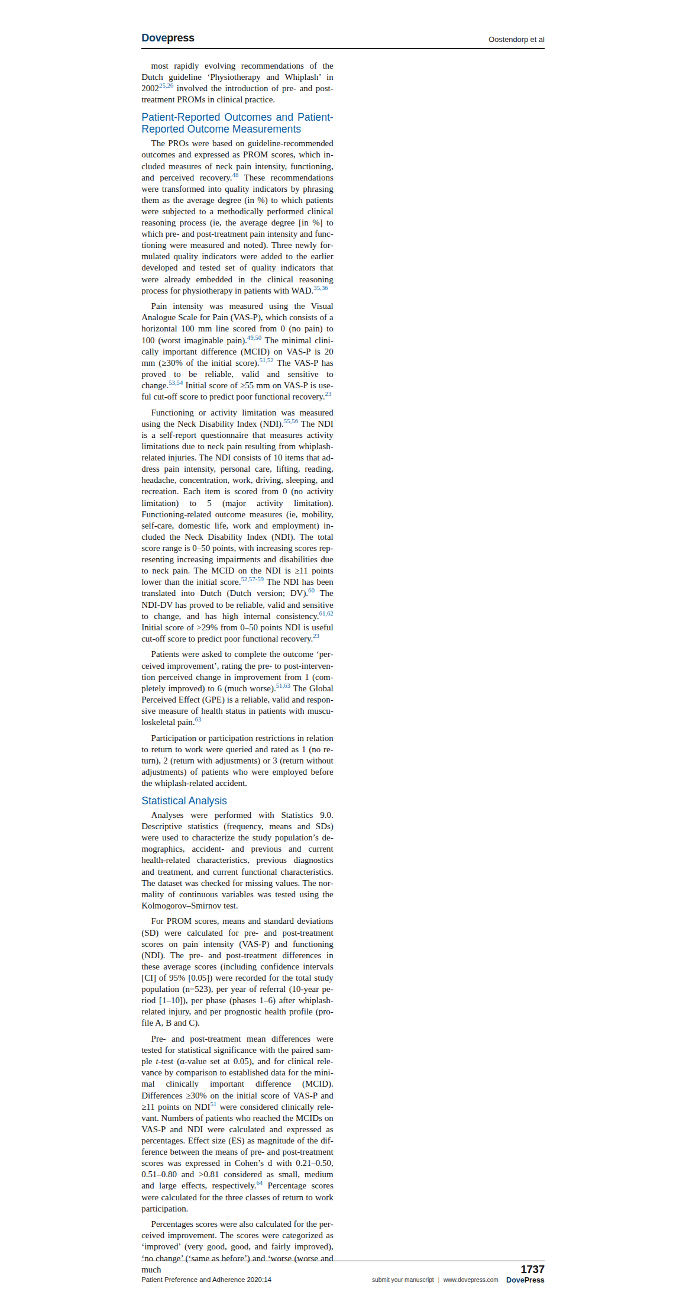Dovepress
Oostendorp et al
most rapidly evolving recommendations of the Dutch guideline ‘Physiotherapy and Whiplash’ in 200225,26 involved the introduction of pre- and post-treatment PROMs in clinical practice.
Patient-Reported Outcomes and Patient-Reported Outcome Measurements
The PROs were based on guideline-recommended outcomes and expressed as PROM scores, which included measures of neck pain intensity, functioning, and perceived recovery.48 These recommendations were transformed into quality indicators by phrasing them as the average degree (in %) to which patients were subjected to a methodically performed clinical reasoning process (ie, the average degree [in %] to which pre- and post-treatment pain intensity and functioning were measured and noted). Three newly formulated quality indicators were added to the earlier developed and tested set of quality indicators that were already embedded in the clinical reasoning process for physiotherapy in patients with WAD.35,36
Pain intensity was measured using the Visual Analogue Scale for Pain (VAS-P), which consists of a horizontal 100 mm line scored from 0 (no pain) to 100 (worst imaginable pain).49,50 The minimal clinically important difference (MCID) on VAS-P is 20 mm (≥30% of the initial score).51,52 The VAS-P has proved to be reliable, valid and sensitive to change.53,54 Initial score of ≥55 mm on VAS-P is useful cut-off score to predict poor functional recovery.23
Functioning or activity limitation was measured using the Neck Disability Index (NDI).55,56 The NDI is a self-report questionnaire that measures activity limitations due to neck pain resulting from whiplash-related injuries. The NDI consists of 10 items that address pain intensity, personal care, lifting, reading, headache, concentration, work, driving, sleeping, and recreation. Each item is scored from 0 (no activity limitation) to 5 (major activity limitation). Functioning-related outcome measures (ie, mobility, self-care, domestic life, work and employment) included the Neck Disability Index (NDI). The total score range is 0–50 points, with increasing scores representing increasing impairments and disabilities due to neck pain. The MCID on the NDI is ≥11 points lower than the initial score.52,57-59 The NDI has been translated into Dutch (Dutch version; DV).60 The NDI-DV has proved to be reliable, valid and sensitive to change, and has high internal consistency.61,62 Initial score of >29% from 0–50 points NDI is useful cut-off score to predict poor functional recovery.23
Patients were asked to complete the outcome ‘perceived improvement’, rating the pre- to post-intervention perceived change in improvement from 1 (completely improved) to 6 (much worse).51,63 The Global Perceived Effect (GPE) is a reliable, valid and responsive measure of health status in patients with musculoskeletal pain.63
Participation or participation restrictions in relation to return to work were queried and rated as 1 (no return), 2 (return with adjustments) or 3 (return without adjustments) of patients who were employed before the whiplash-related accident.
Statistical Analysis
Analyses were performed with Statistics 9.0. Descriptive statistics (frequency, means and SDs) were used to characterize the study population’s demographics, accident- and previous and current health-related characteristics, previous diagnostics and treatment, and current functional characteristics. The dataset was checked for missing values. The normality of continuous variables was tested using the Kolmogorov–Smirnov test.
For PROM scores, means and standard deviations (SD) were calculated for pre- and post-treatment scores on pain intensity (VAS-P) and functioning (NDI). The pre- and post-treatment differences in these average scores (including confidence intervals [CI] of 95% [0.05]) were recorded for the total study population (n=523), per year of referral (10-year period [1–10]), per phase (phases 1–6) after whiplash-related injury, and per prognostic health profile (profile A, B and C).
Pre- and post-treatment mean differences were tested for statistical significance with the paired sample t-test (α-value set at 0.05), and for clinical relevance by comparison to established data for the minimal clinically important difference (MCID). Differences ≥30% on the initial score of VAS-P and ≥11 points on NDI51 were considered clinically relevant. Numbers of patients who reached the MCIDs on VAS-P and NDI were calculated and expressed as percentages. Effect size (ES) as magnitude of the difference between the means of pre- and post-treatment scores was expressed in Cohen’s d with 0.21–0.50, 0.51–0.80 and >0.81 considered as small, medium and large effects, respectively.64 Percentage scores were calculated for the three classes of return to work participation.
Percentages scores were also calculated for the perceived improvement. The scores were categorized as ‘improved’ (very good, good, and fairly improved), ‘no change’ (‘same as before’) and ‘worse (worse and much
Patient Preference and Adherence 2020:14
submit your manuscript | www.dovepress.com
1737
DovePress